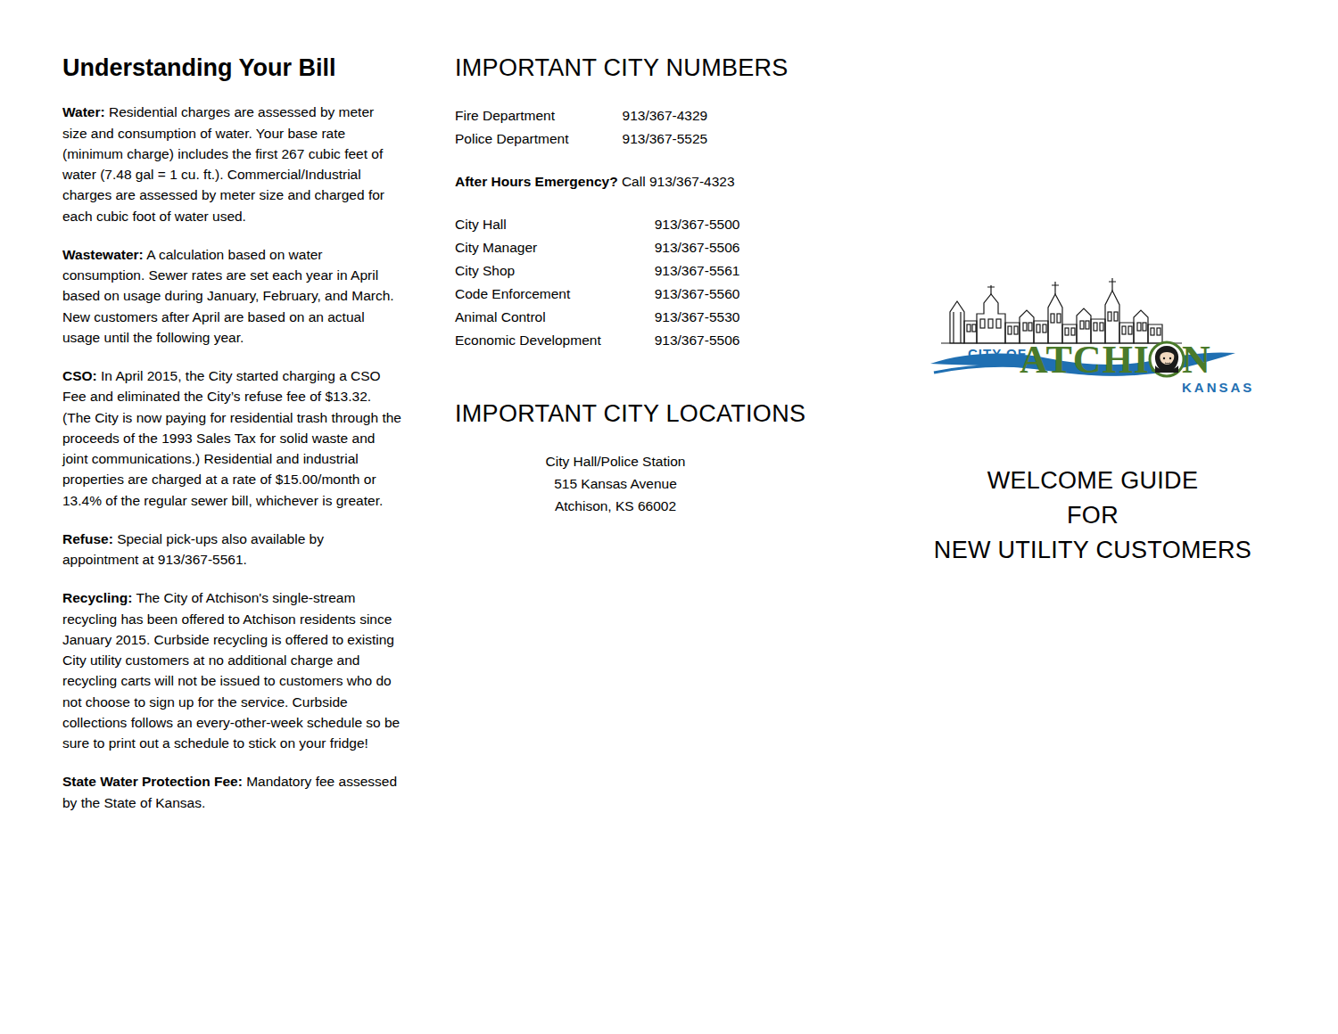Understanding Your Bill
Water: Residential charges are assessed by meter size and consumption of water. Your base rate (minimum charge) includes the first 267 cubic feet of water (7.48 gal = 1 cu. ft.). Commercial/Industrial charges are assessed by meter size and charged for each cubic foot of water used.
Wastewater: A calculation based on water consumption. Sewer rates are set each year in April based on usage during January, February, and March. New customers after April are based on an actual usage until the following year.
CSO: In April 2015, the City started charging a CSO Fee and eliminated the City’s refuse fee of $13.32. (The City is now paying for residential trash through the proceeds of the 1993 Sales Tax for solid waste and joint communications.) Residential and industrial properties are charged at a rate of $15.00/month or 13.4% of the regular sewer bill, whichever is greater.
Refuse: Special pick-ups also available by appointment at 913/367-5561.
Recycling: The City of Atchison's single-stream recycling has been offered to Atchison residents since January 2015. Curbside recycling is offered to existing City utility customers at no additional charge and recycling carts will not be issued to customers who do not choose to sign up for the service. Curbside collections follows an every-other-week schedule so be sure to print out a schedule to stick on your fridge!
State Water Protection Fee: Mandatory fee assessed by the State of Kansas.
IMPORTANT CITY NUMBERS
| Fire Department | 913/367-4329 |
| Police Department | 913/367-5525 |
After Hours Emergency? Call 913/367-4323
| City Hall | 913/367-5500 |
| City Manager | 913/367-5506 |
| City Shop | 913/367-5561 |
| Code Enforcement | 913/367-5560 |
| Animal Control | 913/367-5530 |
| Economic Development | 913/367-5506 |
IMPORTANT CITY LOCATIONS
City Hall/Police Station
515 Kansas Avenue
Atchison, KS 66002
CITY OF ATCHIS N KANSAS
WELCOME GUIDE
FOR
NEW UTILITY CUSTOMERS